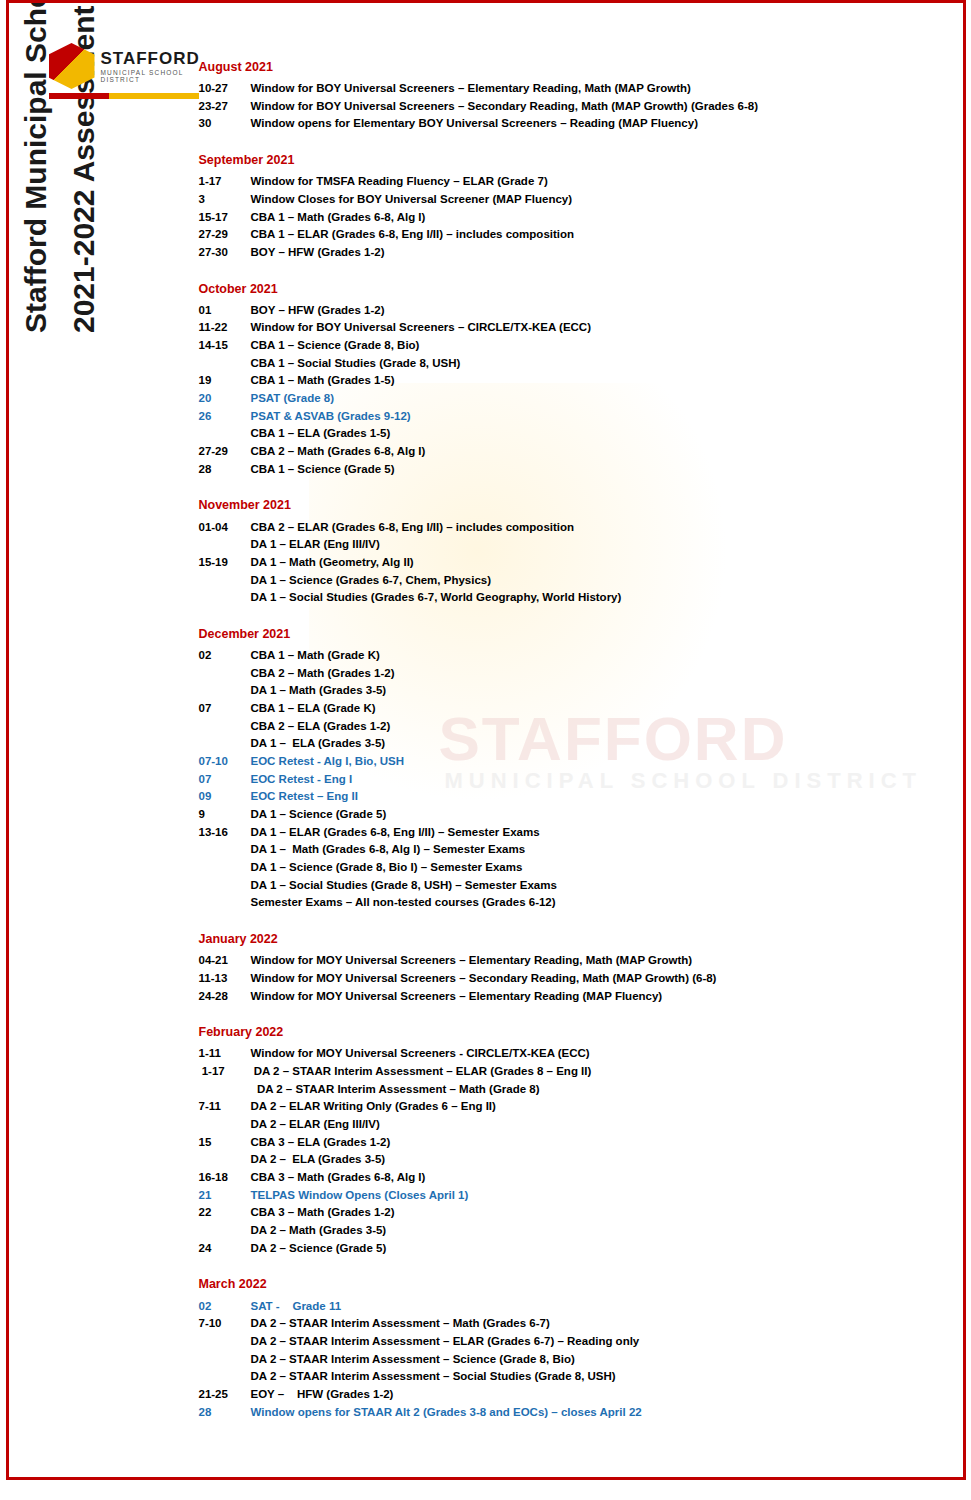STAFFORDMUNICIPAL SCHOOL DISTRICT
Stafford Municipal School District
2021-2022 Assessment Calendar – (Updated 07/14/2021)
STAFFORD
MUNICIPAL SCHOOL DISTRICT
August 2021
| 10-27 | Window for BOY Universal Screeners – Elementary Reading, Math (MAP Growth) |
| 23-27 | Window for BOY Universal Screeners – Secondary Reading, Math (MAP Growth) (Grades 6-8) |
| 30 | Window opens for Elementary BOY Universal Screeners – Reading (MAP Fluency) |
September 2021
| 1-17 | Window for TMSFA Reading Fluency – ELAR (Grade 7) |
| 3 | Window Closes for BOY Universal Screener (MAP Fluency) |
| 15-17 | CBA 1 – Math (Grades 6-8, Alg I) |
| 27-29 | CBA 1 – ELAR (Grades 6-8, Eng I/II) – includes composition |
| 27-30 | BOY – HFW (Grades 1-2) |
October 2021
| 01 | BOY – HFW (Grades 1-2) |
| 11-22 | Window for BOY Universal Screeners – CIRCLE/TX-KEA (ECC) |
| 14-15 | CBA 1 – Science (Grade 8, Bio) |
| | CBA 1 – Social Studies (Grade 8, USH) |
| 19 | CBA 1 – Math (Grades 1-5) |
| 20 | PSAT (Grade 8) |
| 26 | PSAT & ASVAB (Grades 9-12) |
| | CBA 1 – ELA (Grades 1-5) |
| 27-29 | CBA 2 – Math (Grades 6-8, Alg I) |
| 28 | CBA 1 – Science (Grade 5) |
November 2021
| 01-04 | CBA 2 – ELAR (Grades 6-8, Eng I/II) – includes composition |
| | DA 1 – ELAR (Eng III/IV) |
| 15-19 | DA 1 – Math (Geometry, Alg II) |
| | DA 1 – Science (Grades 6-7, Chem, Physics) |
| | DA 1 – Social Studies (Grades 6-7, World Geography, World History) |
December 2021
| 02 | CBA 1 – Math (Grade K) |
| | CBA 2 – Math (Grades 1-2) |
| | DA 1 – Math (Grades 3-5) |
| 07 | CBA 1 – ELA (Grade K) |
| | CBA 2 – ELA (Grades 1-2) |
| | DA 1 – ELA (Grades 3-5) |
| 07-10 | EOC Retest - Alg I, Bio, USH |
| 07 | EOC Retest - Eng I |
| 09 | EOC Retest – Eng II |
| 9 | DA 1 – Science (Grade 5) |
| 13-16 | DA 1 – ELAR (Grades 6-8, Eng I/II) – Semester Exams |
| | DA 1 – Math (Grades 6-8, Alg I) – Semester Exams |
| | DA 1 – Science (Grade 8, Bio I) – Semester Exams |
| | DA 1 – Social Studies (Grade 8, USH) – Semester Exams |
| | Semester Exams – All non-tested courses (Grades 6-12) |
January 2022
| 04-21 | Window for MOY Universal Screeners – Elementary Reading, Math (MAP Growth) |
| 11-13 | Window for MOY Universal Screeners – Secondary Reading, Math (MAP Growth) (6-8) |
| 24-28 | Window for MOY Universal Screeners – Elementary Reading (MAP Fluency) |
February 2022
| 1-11 | Window for MOY Universal Screeners - CIRCLE/TX-KEA (ECC) |
| 1-17 | DA 2 – STAAR Interim Assessment – ELAR (Grades 8 – Eng II) |
| | DA 2 – STAAR Interim Assessment – Math (Grade 8) |
| 7-11 | DA 2 – ELAR Writing Only (Grades 6 – Eng II) |
| | DA 2 – ELAR (Eng III/IV) |
| 15 | CBA 3 – ELA (Grades 1-2) |
| | DA 2 – ELA (Grades 3-5) |
| 16-18 | CBA 3 – Math (Grades 6-8, Alg I) |
| 21 | TELPAS Window Opens (Closes April 1) |
| 22 | CBA 3 – Math (Grades 1-2) |
| | DA 2 – Math (Grades 3-5) |
| 24 | DA 2 – Science (Grade 5) |
March 2022
| 02 | SAT - Grade 11 |
| 7-10 | DA 2 – STAAR Interim Assessment – Math (Grades 6-7) |
| | DA 2 – STAAR Interim Assessment – ELAR (Grades 6-7) – Reading only |
| | DA 2 – STAAR Interim Assessment – Science (Grade 8, Bio) |
| | DA 2 – STAAR Interim Assessment – Social Studies (Grade 8, USH) |
| 21-25 | EOY – HFW (Grades 1-2) |
| 28 | Window opens for STAAR Alt 2 (Grades 3-8 and EOCs) – closes April 22 |